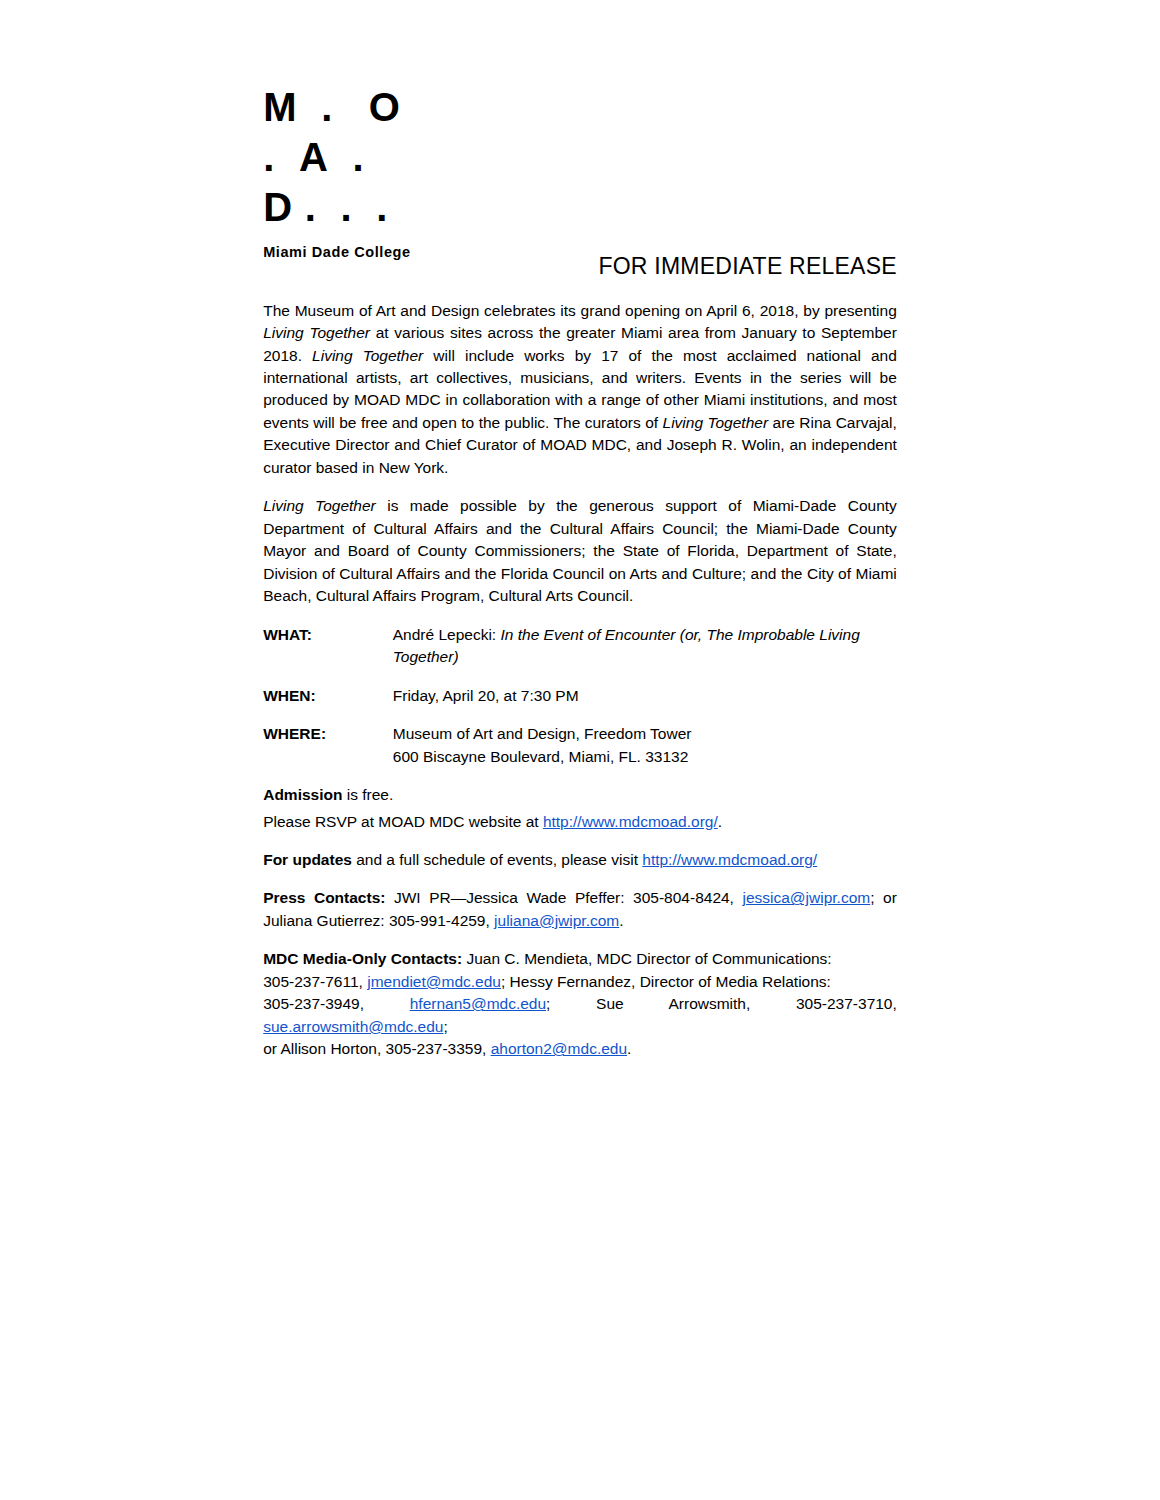M . O
. A .
D . . .
Miami Dade College
FOR IMMEDIATE RELEASE
The Museum of Art and Design celebrates its grand opening on April 6, 2018, by presenting Living Together at various sites across the greater Miami area from January to September 2018. Living Together will include works by 17 of the most acclaimed national and international artists, art collectives, musicians, and writers. Events in the series will be produced by MOAD MDC in collaboration with a range of other Miami institutions, and most events will be free and open to the public. The curators of Living Together are Rina Carvajal, Executive Director and Chief Curator of MOAD MDC, and Joseph R. Wolin, an independent curator based in New York.
Living Together is made possible by the generous support of Miami-Dade County Department of Cultural Affairs and the Cultural Affairs Council; the Miami-Dade County Mayor and Board of County Commissioners; the State of Florida, Department of State, Division of Cultural Affairs and the Florida Council on Arts and Culture; and the City of Miami Beach, Cultural Affairs Program, Cultural Arts Council.
WHAT:
André Lepecki: In the Event of Encounter (or, The Improbable Living Together)
WHEN:
Friday, April 20, at 7:30 PM
WHERE:
Museum of Art and Design, Freedom Tower 600 Biscayne Boulevard, Miami, FL. 33132
Admission is free.
Please RSVP at MOAD MDC website at http://www.mdcmoad.org/.
For updates and a full schedule of events, please visit http://www.mdcmoad.org/
Press Contacts: JWI PR—Jessica Wade Pfeffer: 305-804-8424, jessica@jwipr.com; or Juliana Gutierrez: 305-991-4259, juliana@jwipr.com.
MDC Media-Only Contacts: Juan C. Mendieta, MDC Director of Communications:
305-237-7611, jmendiet@mdc.edu; Hessy Fernandez, Director of Media Relations:
305-237-3949, hfernan5@mdc.edu; Sue Arrowsmith, 305-237-3710, sue.arrowsmith@mdc.edu;
or Allison Horton, 305-237-3359, ahorton2@mdc.edu.